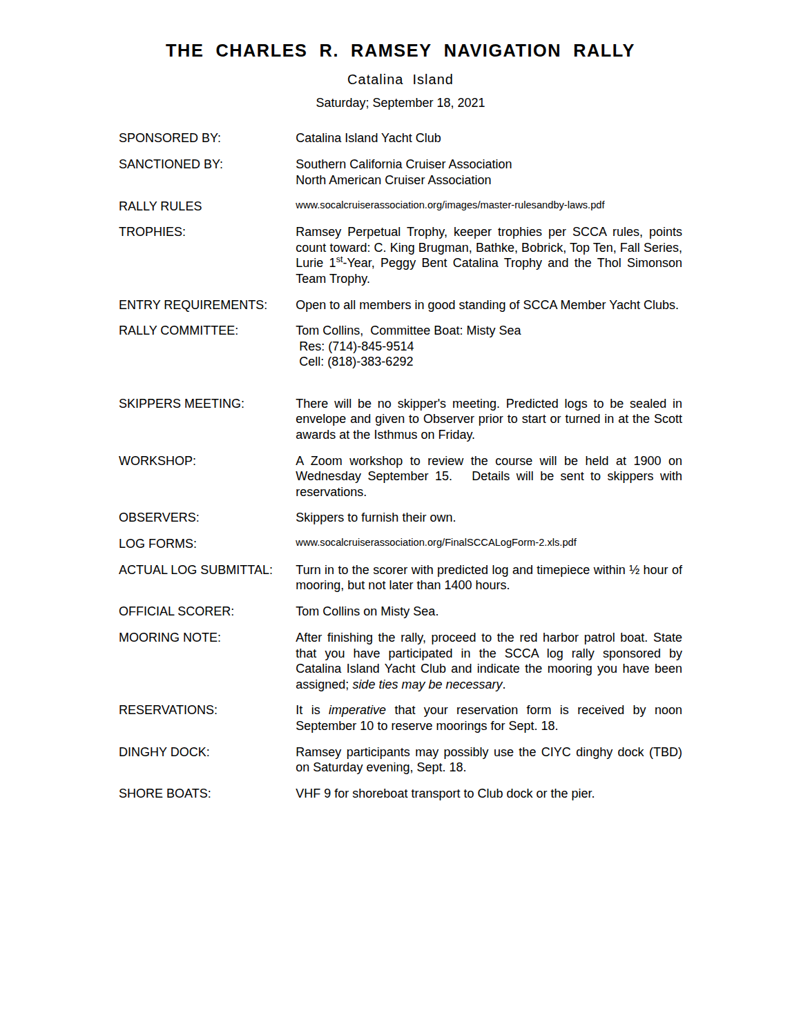THE CHARLES R. RAMSEY NAVIGATION RALLY
Catalina Island
Saturday; September 18, 2021
| SPONSORED BY: | Catalina Island Yacht Club |
| SANCTIONED BY: | Southern California Cruiser Association North American Cruiser Association |
| RALLY RULES | www.socalcruiserassociation.org/images/master-rulesandby-laws.pdf |
| TROPHIES: | Ramsey Perpetual Trophy, keeper trophies per SCCA rules, points count toward: C. King Brugman, Bathke, Bobrick, Top Ten, Fall Series, Lurie 1 st -Year, Peggy Bent Catalina Trophy and the Thol Simonson Team Trophy. |
| ENTRY REQUIREMENTS: | Open to all members in good standing of SCCA Member Yacht Clubs. |
| RALLY COMMITTEE: | Tom Collins, Committee Boat: Misty Sea Res: (714)-845-9514 Cell: (818)-383-6292 |
| SKIPPERS MEETING: | There will be no skipper's meeting. Predicted logs to be sealed in envelope and given to Observer prior to start or turned in at the Scott awards at the Isthmus on Friday. |
| WORKSHOP: | A Zoom workshop to review the course will be held at 1900 on Wednesday September 15. Details will be sent to skippers with reservations. |
| OBSERVERS: | Skippers to furnish their own. |
| LOG FORMS: | www.socalcruiserassociation.org/FinalSCCALogForm-2.xls.pdf |
| ACTUAL LOG SUBMITTAL: | Turn in to the scorer with predicted log and timepiece within ½ hour of mooring, but not later than 1400 hours. |
| OFFICIAL SCORER: | Tom Collins on Misty Sea. |
| MOORING NOTE: | After finishing the rally, proceed to the red harbor patrol boat. State that you have participated in the SCCA log rally sponsored by Catalina Island Yacht Club and indicate the mooring you have been assigned; side ties may be necessary . |
| RESERVATIONS: | It is imperative that your reservation form is received by noon September 10 to reserve moorings for Sept. 18. |
| DINGHY DOCK: | Ramsey participants may possibly use the CIYC dinghy dock (TBD) on Saturday evening, Sept. 18. |
| SHORE BOATS: | VHF 9 for shoreboat transport to Club dock or the pier. |